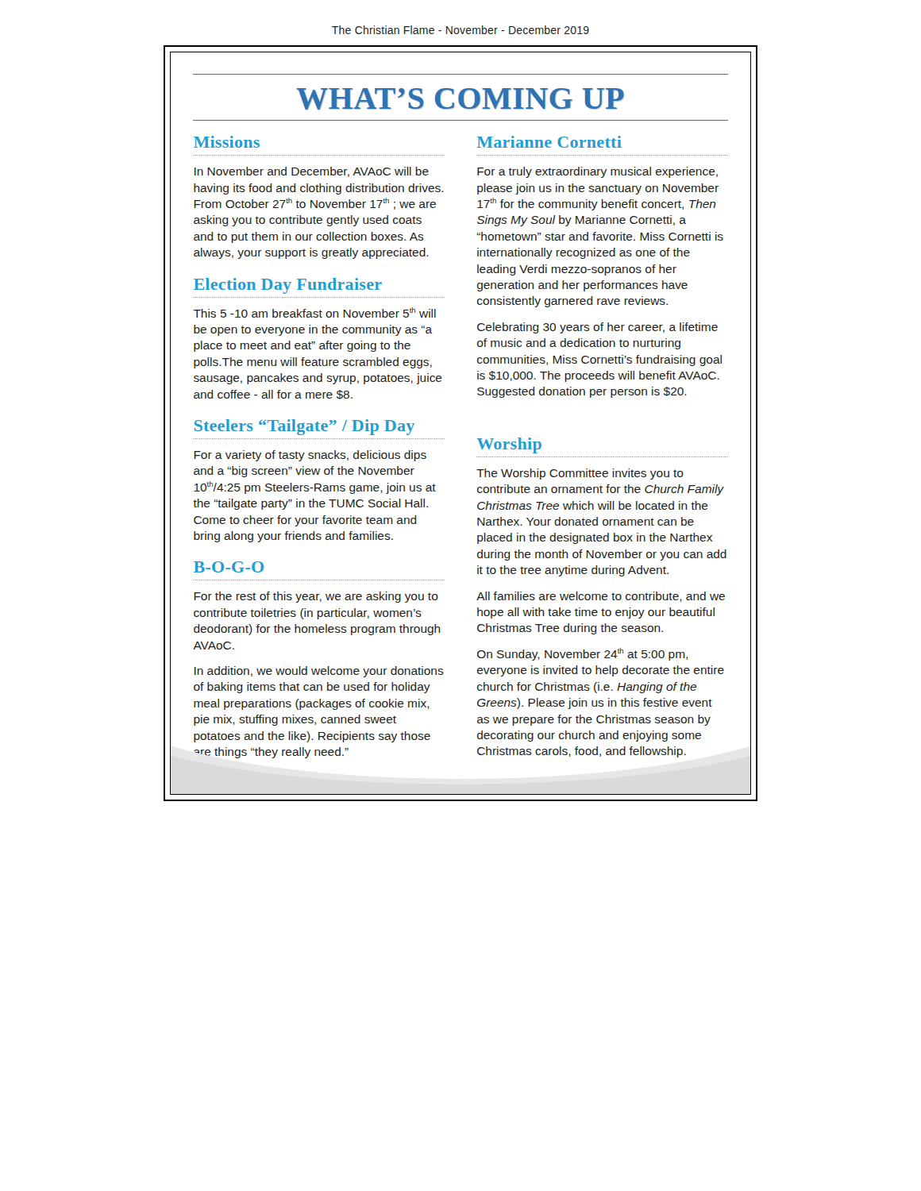The Christian Flame - November - December 2019
WHAT’S COMING UP
Missions
In November and December, AVAoC will be having its food and clothing distribution drives. From October 27th to November 17th ; we are asking you to contribute gently used coats and to put them in our collection boxes. As always, your support is greatly appreciated.
Election Day Fundraiser
This 5 -10 am breakfast on November 5th will be open to everyone in the community as “a place to meet and eat” after going to the polls.The menu will feature scrambled eggs, sausage, pancakes and syrup, potatoes, juice and coffee - all for a mere $8.
Steelers “Tailgate” / Dip Day
For a variety of tasty snacks, delicious dips and a “big screen” view of the November 10th/4:25 pm Steelers-Rams game, join us at the “tailgate party” in the TUMC Social Hall. Come to cheer for your favorite team and bring along your friends and families.
B-O-G-O
For the rest of this year, we are asking you to contribute toiletries (in particular, women’s deodorant) for the homeless program through AVAoC.
In addition, we would welcome your donations of baking items that can be used for holiday meal preparations (packages of cookie mix, pie mix, stuffing mixes, canned sweet potatoes and the like). Recipients say those are things “they really need.”
Marianne Cornetti
For a truly extraordinary musical experience, please join us in the sanctuary on November 17th for the community benefit concert, Then Sings My Soul by Marianne Cornetti, a “hometown” star and favorite. Miss Cornetti is internationally recognized as one of the leading Verdi mezzo-sopranos of her generation and her performances have consistently garnered rave reviews.
Celebrating 30 years of her career, a lifetime of music and a dedication to nurturing communities, Miss Cornetti’s fundraising goal is $10,000. The proceeds will benefit AVAoC. Suggested donation per person is $20.
Worship
The Worship Committee invites you to contribute an ornament for the Church Family Christmas Tree which will be located in the Narthex. Your donated ornament can be placed in the designated box in the Narthex during the month of November or you can add it to the tree anytime during Advent.
All families are welcome to contribute, and we hope all with take time to enjoy our beautiful Christmas Tree during the season.
On Sunday, November 24th at 5:00 pm, everyone is invited to help decorate the entire church for Christmas (i.e. Hanging of the Greens). Please join us in this festive event as we prepare for the Christmas season by decorating our church and enjoying some Christmas carols, food, and fellowship.